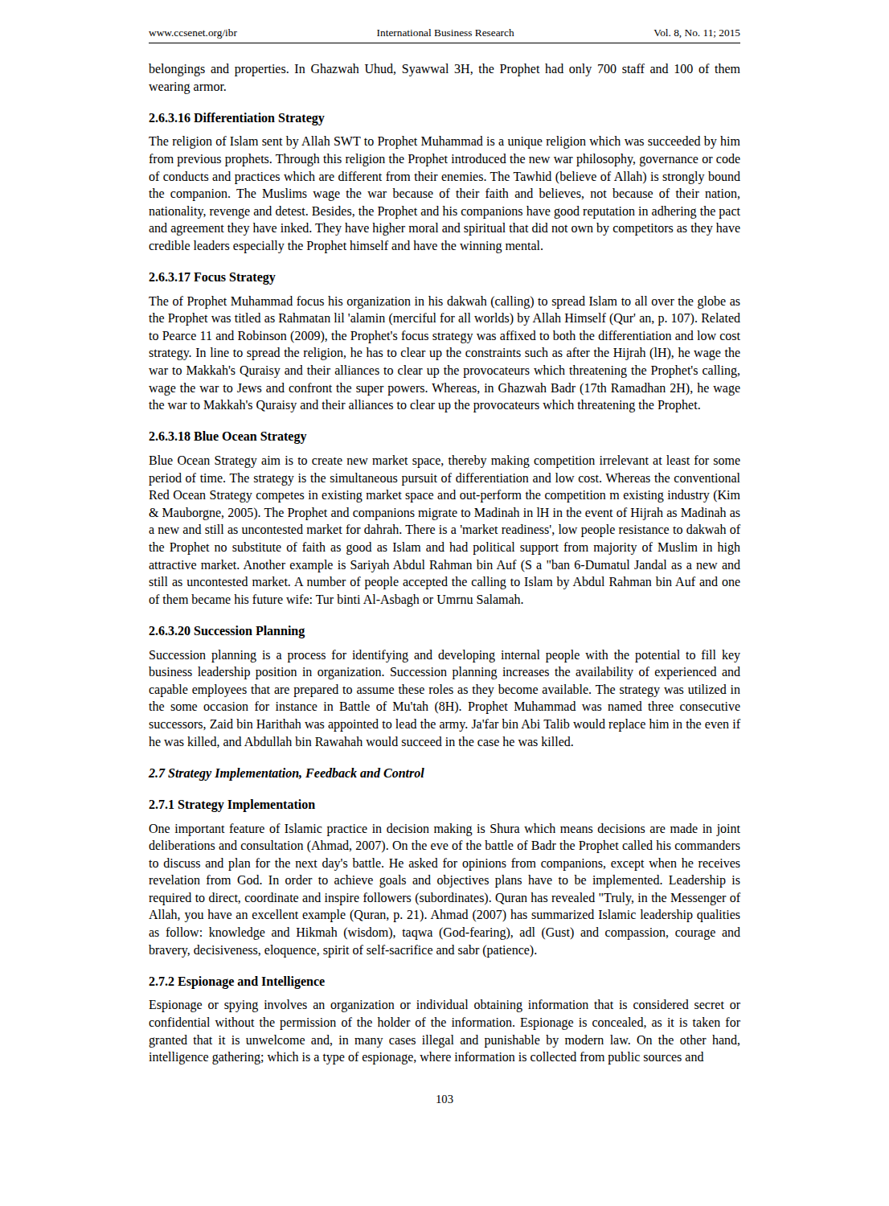www.ccsenet.org/ibr International Business Research Vol. 8, No. 11; 2015
belongings and properties. In Ghazwah Uhud, Syawwal 3H, the Prophet had only 700 staff and 100 of them wearing armor.
2.6.3.16 Differentiation Strategy
The religion of Islam sent by Allah SWT to Prophet Muhammad is a unique religion which was succeeded by him from previous prophets. Through this religion the Prophet introduced the new war philosophy, governance or code of conducts and practices which are different from their enemies. The Tawhid (believe of Allah) is strongly bound the companion. The Muslims wage the war because of their faith and believes, not because of their nation, nationality, revenge and detest. Besides, the Prophet and his companions have good reputation in adhering the pact and agreement they have inked. They have higher moral and spiritual that did not own by competitors as they have credible leaders especially the Prophet himself and have the winning mental.
2.6.3.17 Focus Strategy
The of Prophet Muhammad focus his organization in his dakwah (calling) to spread Islam to all over the globe as the Prophet was titled as Rahmatan lil 'alamin (merciful for all worlds) by Allah Himself (Qur' an, p. 107). Related to Pearce 11 and Robinson (2009), the Prophet's focus strategy was affixed to both the differentiation and low cost strategy. In line to spread the religion, he has to clear up the constraints such as after the Hijrah (lH), he wage the war to Makkah's Quraisy and their alliances to clear up the provocateurs which threatening the Prophet's calling, wage the war to Jews and confront the super powers. Whereas, in Ghazwah Badr (17th Ramadhan 2H), he wage the war to Makkah's Quraisy and their alliances to clear up the provocateurs which threatening the Prophet.
2.6.3.18 Blue Ocean Strategy
Blue Ocean Strategy aim is to create new market space, thereby making competition irrelevant at least for some period of time. The strategy is the simultaneous pursuit of differentiation and low cost. Whereas the conventional Red Ocean Strategy competes in existing market space and out-perform the competition m existing industry (Kim & Mauborgne, 2005). The Prophet and companions migrate to Madinah in lH in the event of Hijrah as Madinah as a new and still as uncontested market for dahrah. There is a 'market readiness', low people resistance to dakwah of the Prophet no substitute of faith as good as Islam and had political support from majority of Muslim in high attractive market. Another example is Sariyah Abdul Rahman bin Auf (S a "ban 6-Dumatul Jandal as a new and still as uncontested market. A number of people accepted the calling to Islam by Abdul Rahman bin Auf and one of them became his future wife: Tur binti Al-Asbagh or Umrnu Salamah.
2.6.3.20 Succession Planning
Succession planning is a process for identifying and developing internal people with the potential to fill key business leadership position in organization. Succession planning increases the availability of experienced and capable employees that are prepared to assume these roles as they become available. The strategy was utilized in the some occasion for instance in Battle of Mu'tah (8H). Prophet Muhammad was named three consecutive successors, Zaid bin Harithah was appointed to lead the army. Ja'far bin Abi Talib would replace him in the even if he was killed, and Abdullah bin Rawahah would succeed in the case he was killed.
2.7 Strategy Implementation, Feedback and Control
2.7.1 Strategy Implementation
One important feature of Islamic practice in decision making is Shura which means decisions are made in joint deliberations and consultation (Ahmad, 2007). On the eve of the battle of Badr the Prophet called his commanders to discuss and plan for the next day's battle. He asked for opinions from companions, except when he receives revelation from God. In order to achieve goals and objectives plans have to be implemented. Leadership is required to direct, coordinate and inspire followers (subordinates). Quran has revealed "Truly, in the Messenger of Allah, you have an excellent example (Quran, p. 21). Ahmad (2007) has summarized Islamic leadership qualities as follow: knowledge and Hikmah (wisdom), taqwa (God-fearing), adl (Gust) and compassion, courage and bravery, decisiveness, eloquence, spirit of self-sacrifice and sabr (patience).
2.7.2 Espionage and Intelligence
Espionage or spying involves an organization or individual obtaining information that is considered secret or confidential without the permission of the holder of the information. Espionage is concealed, as it is taken for granted that it is unwelcome and, in many cases illegal and punishable by modern law. On the other hand, intelligence gathering; which is a type of espionage, where information is collected from public sources and
103